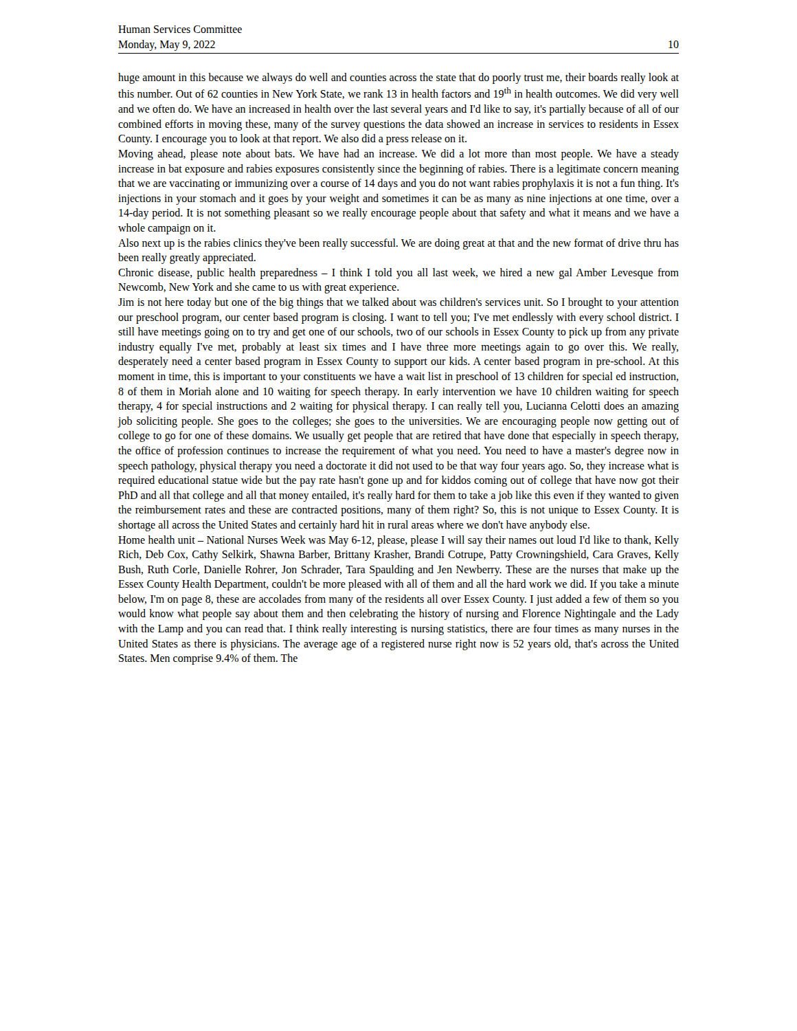Human Services Committee
Monday, May 9, 2022
10
huge amount in this because we always do well and counties across the state that do poorly trust me, their boards really look at this number. Out of 62 counties in New York State, we rank 13 in health factors and 19th in health outcomes. We did very well and we often do. We have an increased in health over the last several years and I'd like to say, it's partially because of all of our combined efforts in moving these, many of the survey questions the data showed an increase in services to residents in Essex County. I encourage you to look at that report. We also did a press release on it.
Moving ahead, please note about bats. We have had an increase. We did a lot more than most people. We have a steady increase in bat exposure and rabies exposures consistently since the beginning of rabies. There is a legitimate concern meaning that we are vaccinating or immunizing over a course of 14 days and you do not want rabies prophylaxis it is not a fun thing. It's injections in your stomach and it goes by your weight and sometimes it can be as many as nine injections at one time, over a 14-day period. It is not something pleasant so we really encourage people about that safety and what it means and we have a whole campaign on it.
Also next up is the rabies clinics they've been really successful. We are doing great at that and the new format of drive thru has been really greatly appreciated.
Chronic disease, public health preparedness – I think I told you all last week, we hired a new gal Amber Levesque from Newcomb, New York and she came to us with great experience.
Jim is not here today but one of the big things that we talked about was children's services unit. So I brought to your attention our preschool program, our center based program is closing. I want to tell you; I've met endlessly with every school district. I still have meetings going on to try and get one of our schools, two of our schools in Essex County to pick up from any private industry equally I've met, probably at least six times and I have three more meetings again to go over this. We really, desperately need a center based program in Essex County to support our kids. A center based program in pre-school. At this moment in time, this is important to your constituents we have a wait list in preschool of 13 children for special ed instruction, 8 of them in Moriah alone and 10 waiting for speech therapy. In early intervention we have 10 children waiting for speech therapy, 4 for special instructions and 2 waiting for physical therapy. I can really tell you, Lucianna Celotti does an amazing job soliciting people. She goes to the colleges; she goes to the universities. We are encouraging people now getting out of college to go for one of these domains. We usually get people that are retired that have done that especially in speech therapy, the office of profession continues to increase the requirement of what you need. You need to have a master's degree now in speech pathology, physical therapy you need a doctorate it did not used to be that way four years ago. So, they increase what is required educational statue wide but the pay rate hasn't gone up and for kiddos coming out of college that have now got their PhD and all that college and all that money entailed, it's really hard for them to take a job like this even if they wanted to given the reimbursement rates and these are contracted positions, many of them right? So, this is not unique to Essex County. It is shortage all across the United States and certainly hard hit in rural areas where we don't have anybody else.
Home health unit – National Nurses Week was May 6-12, please, please I will say their names out loud I'd like to thank, Kelly Rich, Deb Cox, Cathy Selkirk, Shawna Barber, Brittany Krasher, Brandi Cotrupe, Patty Crowningshield, Cara Graves, Kelly Bush, Ruth Corle, Danielle Rohrer, Jon Schrader, Tara Spaulding and Jen Newberry. These are the nurses that make up the Essex County Health Department, couldn't be more pleased with all of them and all the hard work we did. If you take a minute below, I'm on page 8, these are accolades from many of the residents all over Essex County. I just added a few of them so you would know what people say about them and then celebrating the history of nursing and Florence Nightingale and the Lady with the Lamp and you can read that. I think really interesting is nursing statistics, there are four times as many nurses in the United States as there is physicians. The average age of a registered nurse right now is 52 years old, that's across the United States. Men comprise 9.4% of them. The